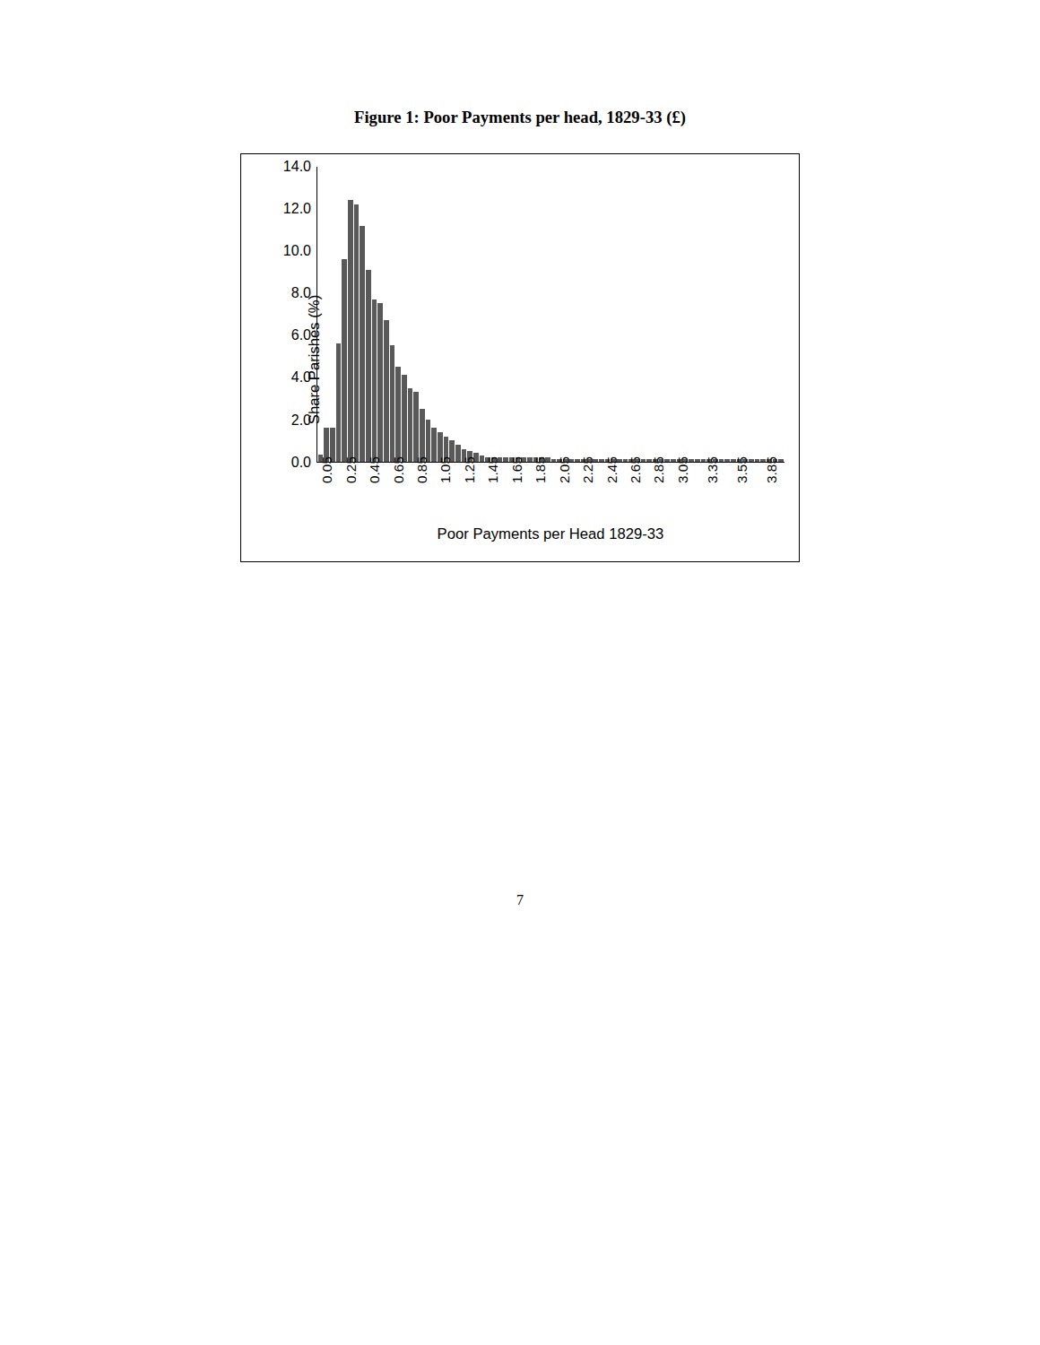Figure 1: Poor Payments per head, 1829-33 (£)
Share Parishes (%)
14.0 12.0 10.0 8.0 6.0 4.0 2.0 0.0
0.05
0.25
0.45
0.65
0.85
1.05
1.25
1.45
1.65
1.85
2.05
2.25
2.45
2.65
2.85
3.05
3.35
3.55
3.85
Poor Payments per Head 1829-33
7